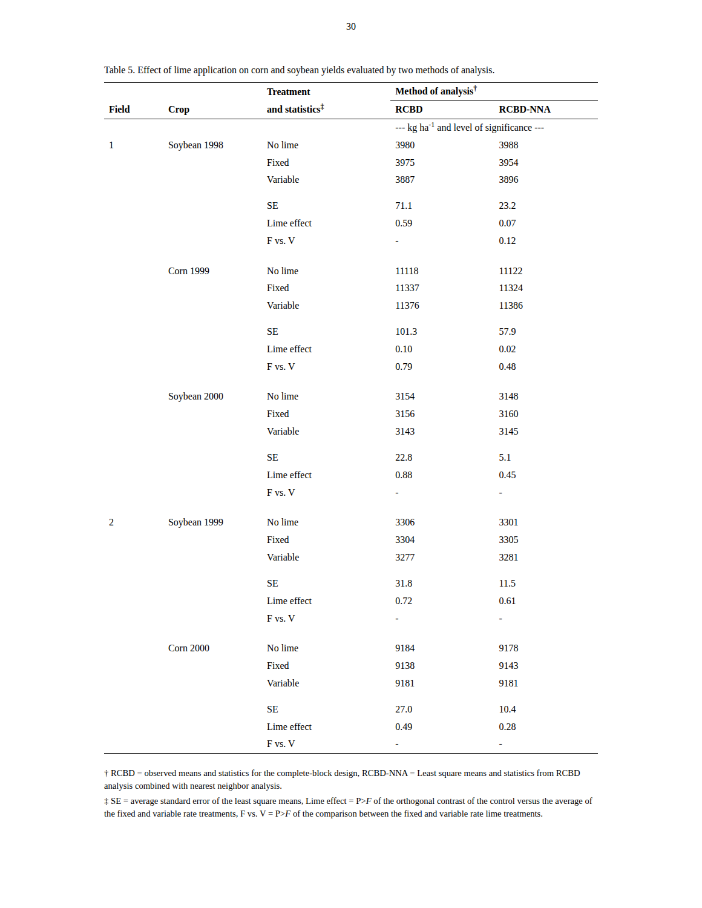30
Table 5. Effect of lime application on corn and soybean yields evaluated by two methods of analysis.
| | Treatment | Method of analysis † |
| --- | --- | --- |
| Field | Crop | and statistics ‡ | RCBD | RCBD-NNA |
| | --- kg ha -1 and level of significance --- |
| 1 | Soybean 1998 | No lime | 3980 | 3988 |
| | | Fixed | 3975 | 3954 |
| | | Variable | 3887 | 3896 |
| | | SE | 71.1 | 23.2 |
| | | Lime effect | 0.59 | 0.07 |
| | | F vs. V | - | 0.12 |
| | Corn 1999 | No lime | 11118 | 11122 |
| | | Fixed | 11337 | 11324 |
| | | Variable | 11376 | 11386 |
| | | SE | 101.3 | 57.9 |
| | | Lime effect | 0.10 | 0.02 |
| | | F vs. V | 0.79 | 0.48 |
| | Soybean 2000 | No lime | 3154 | 3148 |
| | | Fixed | 3156 | 3160 |
| | | Variable | 3143 | 3145 |
| | | SE | 22.8 | 5.1 |
| | | Lime effect | 0.88 | 0.45 |
| | | F vs. V | - | - |
| 2 | Soybean 1999 | No lime | 3306 | 3301 |
| | | Fixed | 3304 | 3305 |
| | | Variable | 3277 | 3281 |
| | | SE | 31.8 | 11.5 |
| | | Lime effect | 0.72 | 0.61 |
| | | F vs. V | - | - |
| | Corn 2000 | No lime | 9184 | 9178 |
| | | Fixed | 9138 | 9143 |
| | | Variable | 9181 | 9181 |
| | | SE | 27.0 | 10.4 |
| | | Lime effect | 0.49 | 0.28 |
| | | F vs. V | - | - |
† RCBD = observed means and statistics for the complete-block design, RCBD-NNA = Least square means and statistics from RCBD analysis combined with nearest neighbor analysis.
‡ SE = average standard error of the least square means, Lime effect = P>F of the orthogonal contrast of the control versus the average of the fixed and variable rate treatments, F vs. V = P>F of the comparison between the fixed and variable rate lime treatments.